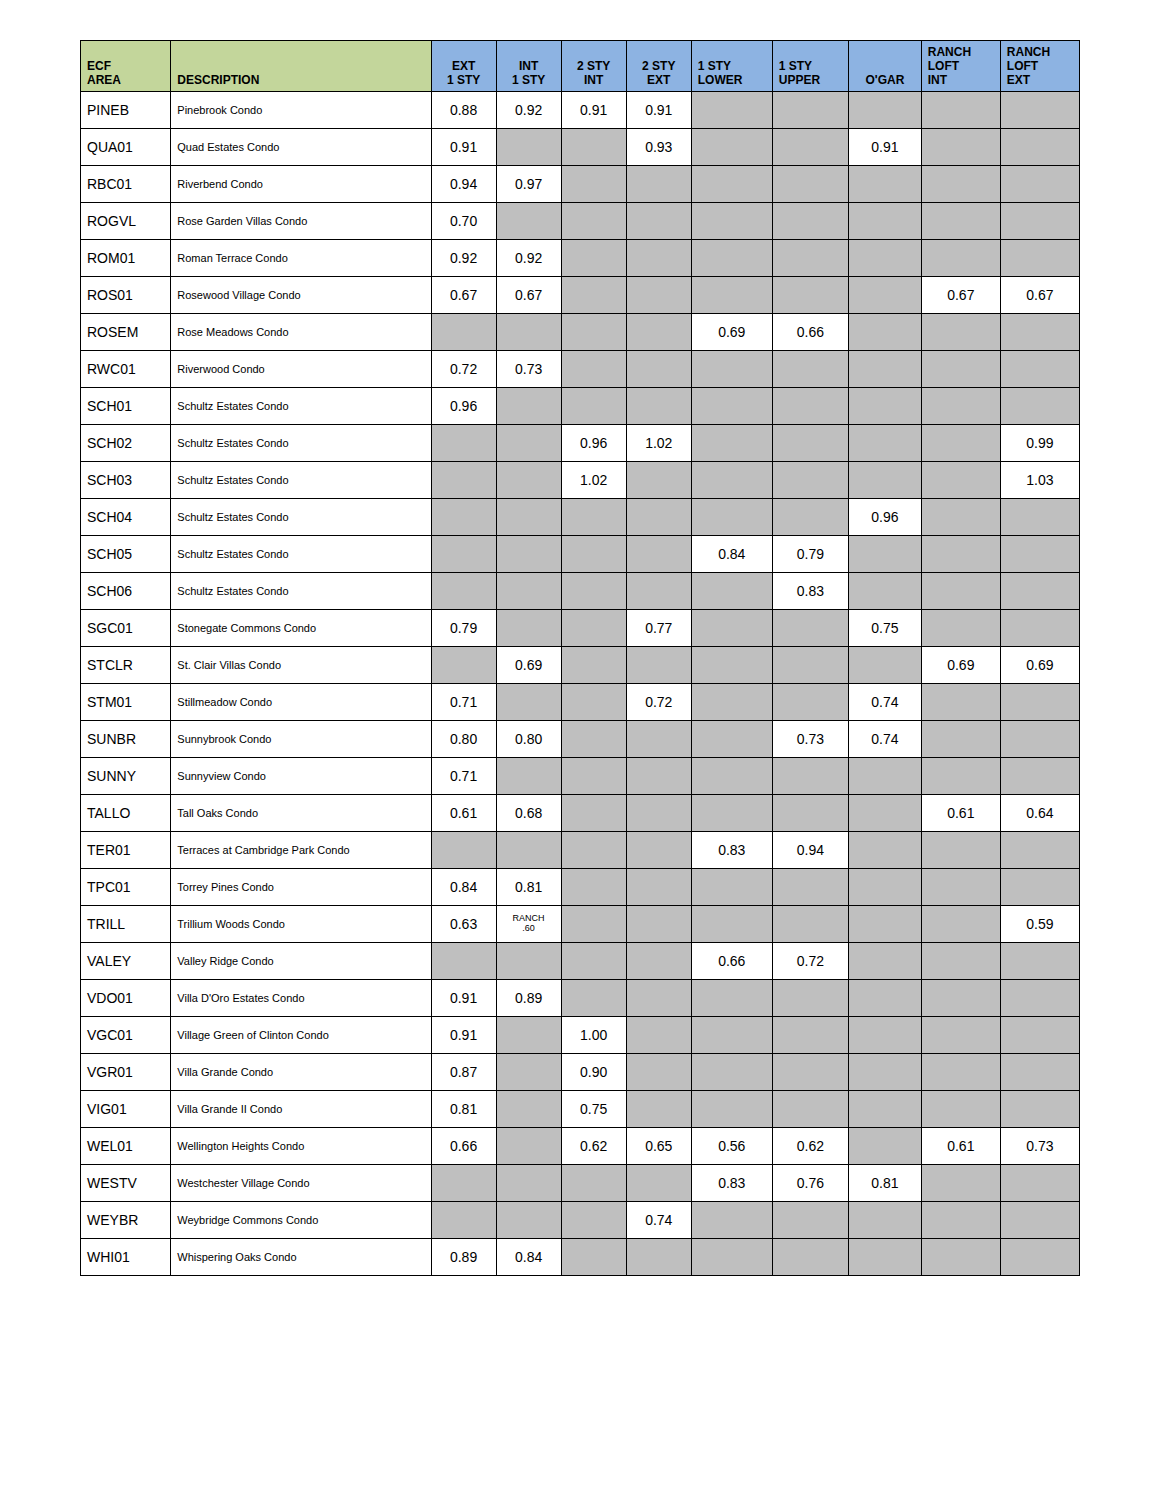| ECF AREA | DESCRIPTION | EXT 1 STY | INT 1 STY | 2 STY INT | 2 STY EXT | 1 STY LOWER | 1 STY UPPER | O'GAR | RANCH LOFT INT | RANCH LOFT EXT |
| --- | --- | --- | --- | --- | --- | --- | --- | --- | --- | --- |
| PINEB | Pinebrook Condo | 0.88 | 0.92 | 0.91 | 0.91 | | | | | |
| QUA01 | Quad Estates Condo | 0.91 | | | 0.93 | | | 0.91 | | |
| RBC01 | Riverbend Condo | 0.94 | 0.97 | | | | | | | |
| ROGVL | Rose Garden Villas Condo | 0.70 | | | | | | | | |
| ROM01 | Roman Terrace Condo | 0.92 | 0.92 | | | | | | | |
| ROS01 | Rosewood Village Condo | 0.67 | 0.67 | | | | | | 0.67 | 0.67 |
| ROSEM | Rose Meadows Condo | | | | | 0.69 | 0.66 | | | |
| RWC01 | Riverwood Condo | 0.72 | 0.73 | | | | | | | |
| SCH01 | Schultz Estates Condo | 0.96 | | | | | | | | |
| SCH02 | Schultz Estates Condo | | | 0.96 | 1.02 | | | | | 0.99 |
| SCH03 | Schultz Estates Condo | | | 1.02 | | | | | | 1.03 |
| SCH04 | Schultz Estates Condo | | | | | | | 0.96 | | |
| SCH05 | Schultz Estates Condo | | | | | 0.84 | 0.79 | | | |
| SCH06 | Schultz Estates Condo | | | | | | 0.83 | | | |
| SGC01 | Stonegate Commons Condo | 0.79 | | | 0.77 | | | 0.75 | | |
| STCLR | St. Clair Villas Condo | | 0.69 | | | | | | 0.69 | 0.69 |
| STM01 | Stillmeadow Condo | 0.71 | | | 0.72 | | | 0.74 | | |
| SUNBR | Sunnybrook Condo | 0.80 | 0.80 | | | | 0.73 | 0.74 | | |
| SUNNY | Sunnyview Condo | 0.71 | | | | | | | | |
| TALLO | Tall Oaks Condo | 0.61 | 0.68 | | | | | | 0.61 | 0.64 |
| TER01 | Terraces at Cambridge Park Condo | | | | | 0.83 | 0.94 | | | |
| TPC01 | Torrey Pines Condo | 0.84 | 0.81 | | | | | | | |
| TRILL | Trillium Woods Condo | 0.63 | RANCH .60 | | | | | | | 0.59 |
| VALEY | Valley Ridge Condo | | | | | 0.66 | 0.72 | | | |
| VDO01 | Villa D'Oro Estates Condo | 0.91 | 0.89 | | | | | | | |
| VGC01 | Village Green of Clinton Condo | 0.91 | | 1.00 | | | | | | |
| VGR01 | Villa Grande Condo | 0.87 | | 0.90 | | | | | | |
| VIG01 | Villa Grande II Condo | 0.81 | | 0.75 | | | | | | |
| WEL01 | Wellington Heights Condo | 0.66 | | 0.62 | 0.65 | 0.56 | 0.62 | | 0.61 | 0.73 |
| WESTV | Westchester Village Condo | | | | | 0.83 | 0.76 | 0.81 | | |
| WEYBR | Weybridge Commons Condo | | | | 0.74 | | | | | |
| WHI01 | Whispering Oaks Condo | 0.89 | 0.84 | | | | | | | |